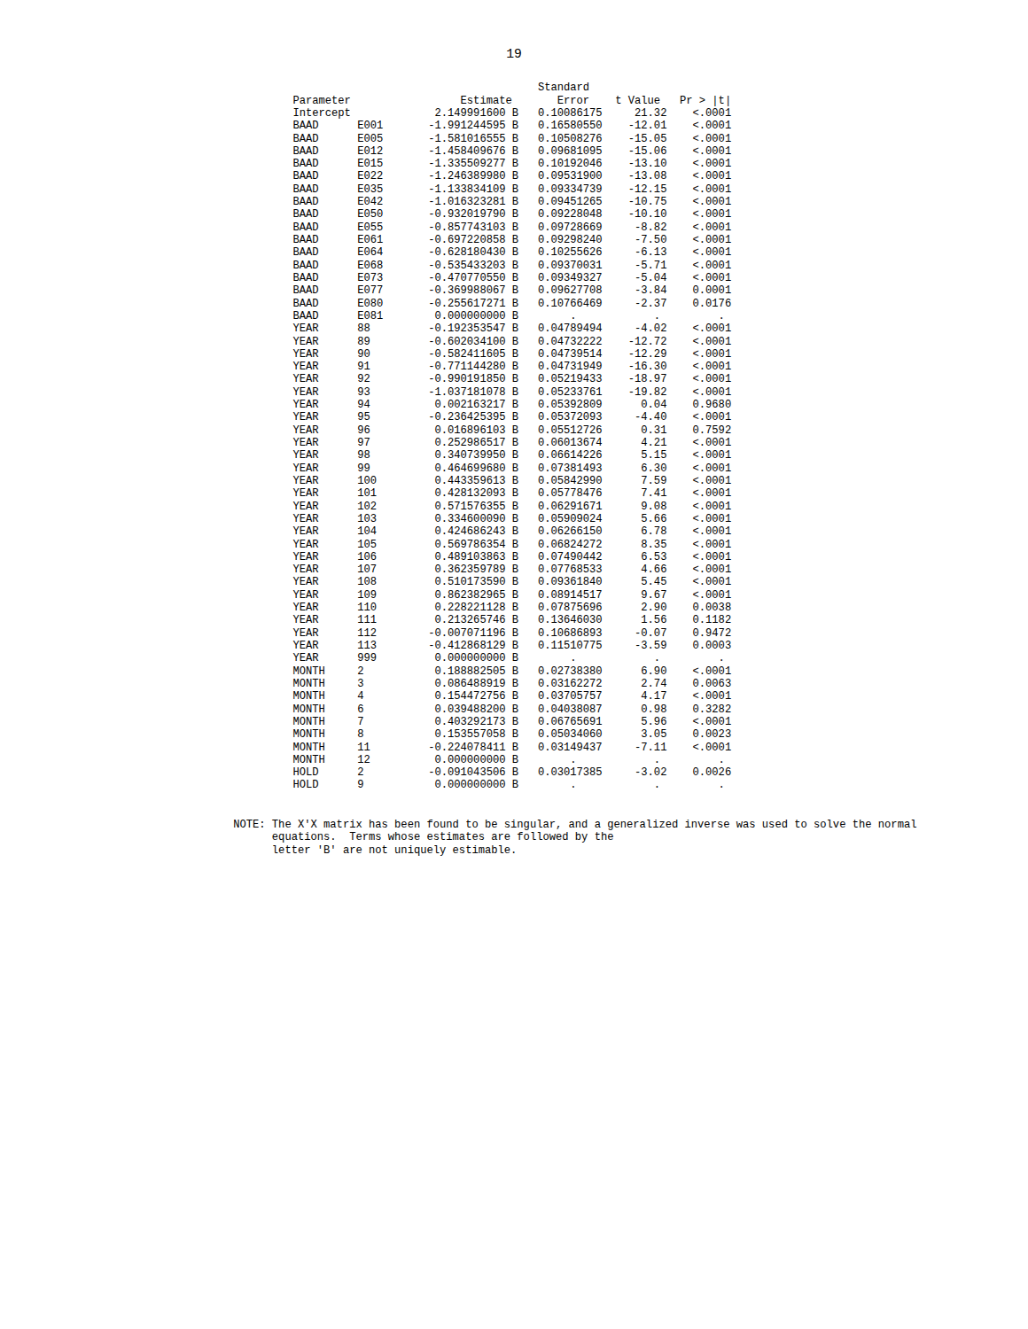19
                                      Standard
Parameter                 Estimate       Error    t Value   Pr > |t|
Intercept             2.149991600 B   0.10086175     21.32    <.0001
BAAD      E001       -1.991244595 B   0.16580550    -12.01    <.0001
BAAD      E005       -1.581016555 B   0.10508276    -15.05    <.0001
BAAD      E012       -1.458409676 B   0.09681095    -15.06    <.0001
BAAD      E015       -1.335509277 B   0.10192046    -13.10    <.0001
BAAD      E022       -1.246389980 B   0.09531900    -13.08    <.0001
BAAD      E035       -1.133834109 B   0.09334739    -12.15    <.0001
BAAD      E042       -1.016323281 B   0.09451265    -10.75    <.0001
BAAD      E050       -0.932019790 B   0.09228048    -10.10    <.0001
BAAD      E055       -0.857743103 B   0.09728669     -8.82    <.0001
BAAD      E061       -0.697220858 B   0.09298240     -7.50    <.0001
BAAD      E064       -0.628180430 B   0.10255626     -6.13    <.0001
BAAD      E068       -0.535433203 B   0.09370031     -5.71    <.0001
BAAD      E073       -0.470770550 B   0.09349327     -5.04    <.0001
BAAD      E077       -0.369988067 B   0.09627708     -3.84    0.0001
BAAD      E080       -0.255617271 B   0.10766469     -2.37    0.0176
BAAD      E081        0.000000000 B        .            .         .
YEAR      88         -0.192353547 B   0.04789494     -4.02    <.0001
YEAR      89         -0.602034100 B   0.04732222    -12.72    <.0001
YEAR      90         -0.582411605 B   0.04739514    -12.29    <.0001
YEAR      91         -0.771144280 B   0.04731949    -16.30    <.0001
YEAR      92         -0.990191850 B   0.05219433    -18.97    <.0001
YEAR      93         -1.037181078 B   0.05233761    -19.82    <.0001
YEAR      94          0.002163217 B   0.05392809      0.04    0.9680
YEAR      95         -0.236425395 B   0.05372093     -4.40    <.0001
YEAR      96          0.016896103 B   0.05512726      0.31    0.7592
YEAR      97          0.252986517 B   0.06013674      4.21    <.0001
YEAR      98          0.340739950 B   0.06614226      5.15    <.0001
YEAR      99          0.464699680 B   0.07381493      6.30    <.0001
YEAR      100         0.443359613 B   0.05842990      7.59    <.0001
YEAR      101         0.428132093 B   0.05778476      7.41    <.0001
YEAR      102         0.571576355 B   0.06291671      9.08    <.0001
YEAR      103         0.334600090 B   0.05909024      5.66    <.0001
YEAR      104         0.424686243 B   0.06266150      6.78    <.0001
YEAR      105         0.569786354 B   0.06824272      8.35    <.0001
YEAR      106         0.489103863 B   0.07490442      6.53    <.0001
YEAR      107         0.362359789 B   0.07768533      4.66    <.0001
YEAR      108         0.510173590 B   0.09361840      5.45    <.0001
YEAR      109         0.862382965 B   0.08914517      9.67    <.0001
YEAR      110         0.228221128 B   0.07875696      2.90    0.0038
YEAR      111         0.213265746 B   0.13646030      1.56    0.1182
YEAR      112        -0.007071196 B   0.10686893     -0.07    0.9472
YEAR      113        -0.412868129 B   0.11510775     -3.59    0.0003
YEAR      999         0.000000000 B        .            .         .
MONTH     2           0.188882505 B   0.02738380      6.90    <.0001
MONTH     3           0.086488919 B   0.03162272      2.74    0.0063
MONTH     4           0.154472756 B   0.03705757      4.17    <.0001
MONTH     6           0.039488200 B   0.04038087      0.98    0.3282
MONTH     7           0.403292173 B   0.06765691      5.96    <.0001
MONTH     8           0.153557058 B   0.05034060      3.05    0.0023
MONTH     11         -0.224078411 B   0.03149437     -7.11    <.0001
MONTH     12          0.000000000 B        .            .         .
HOLD      2          -0.091043506 B   0.03017385     -3.02    0.0026
HOLD      9           0.000000000 B        .            .         .
NOTE: The X'X matrix has been found to be singular, and a generalized inverse was used to solve the normal
      equations.  Terms whose estimates are followed by the
      letter 'B' are not uniquely estimable.